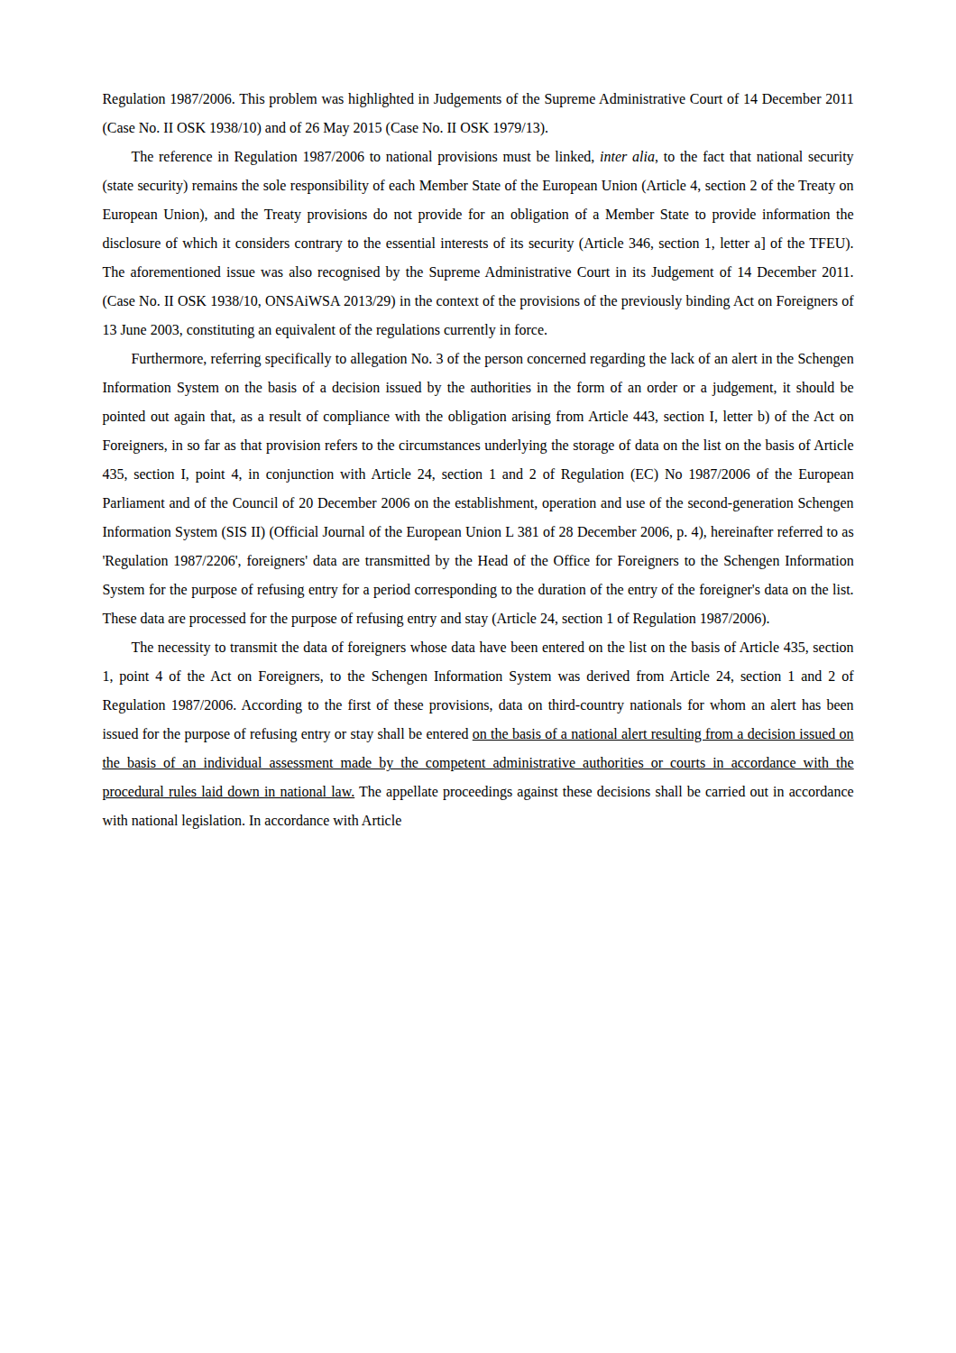Regulation 1987/2006. This problem was highlighted in Judgements of the Supreme Administrative Court of 14 December 2011 (Case No. II OSK 1938/10) and of 26 May 2015 (Case No. II OSK 1979/13).
The reference in Regulation 1987/2006 to national provisions must be linked, inter alia, to the fact that national security (state security) remains the sole responsibility of each Member State of the European Union (Article 4, section 2 of the Treaty on European Union), and the Treaty provisions do not provide for an obligation of a Member State to provide information the disclosure of which it considers contrary to the essential interests of its security (Article 346, section 1, letter a] of the TFEU). The aforementioned issue was also recognised by the Supreme Administrative Court in its Judgement of 14 December 2011. (Case No. II OSK 1938/10, ONSAiWSA 2013/29) in the context of the provisions of the previously binding Act on Foreigners of 13 June 2003, constituting an equivalent of the regulations currently in force.
Furthermore, referring specifically to allegation No. 3 of the person concerned regarding the lack of an alert in the Schengen Information System on the basis of a decision issued by the authorities in the form of an order or a judgement, it should be pointed out again that, as a result of compliance with the obligation arising from Article 443, section I, letter b) of the Act on Foreigners, in so far as that provision refers to the circumstances underlying the storage of data on the list on the basis of Article 435, section I, point 4, in conjunction with Article 24, section 1 and 2 of Regulation (EC) No 1987/2006 of the European Parliament and of the Council of 20 December 2006 on the establishment, operation and use of the second-generation Schengen Information System (SIS II) (Official Journal of the European Union L 381 of 28 December 2006, p. 4), hereinafter referred to as 'Regulation 1987/2206', foreigners' data are transmitted by the Head of the Office for Foreigners to the Schengen Information System for the purpose of refusing entry for a period corresponding to the duration of the entry of the foreigner's data on the list. These data are processed for the purpose of refusing entry and stay (Article 24, section 1 of Regulation 1987/2006).
The necessity to transmit the data of foreigners whose data have been entered on the list on the basis of Article 435, section 1, point 4 of the Act on Foreigners, to the Schengen Information System was derived from Article 24, section 1 and 2 of Regulation 1987/2006. According to the first of these provisions, data on third-country nationals for whom an alert has been issued for the purpose of refusing entry or stay shall be entered on the basis of a national alert resulting from a decision issued on the basis of an individual assessment made by the competent administrative authorities or courts in accordance with the procedural rules laid down in national law. The appellate proceedings against these decisions shall be carried out in accordance with national legislation. In accordance with Article